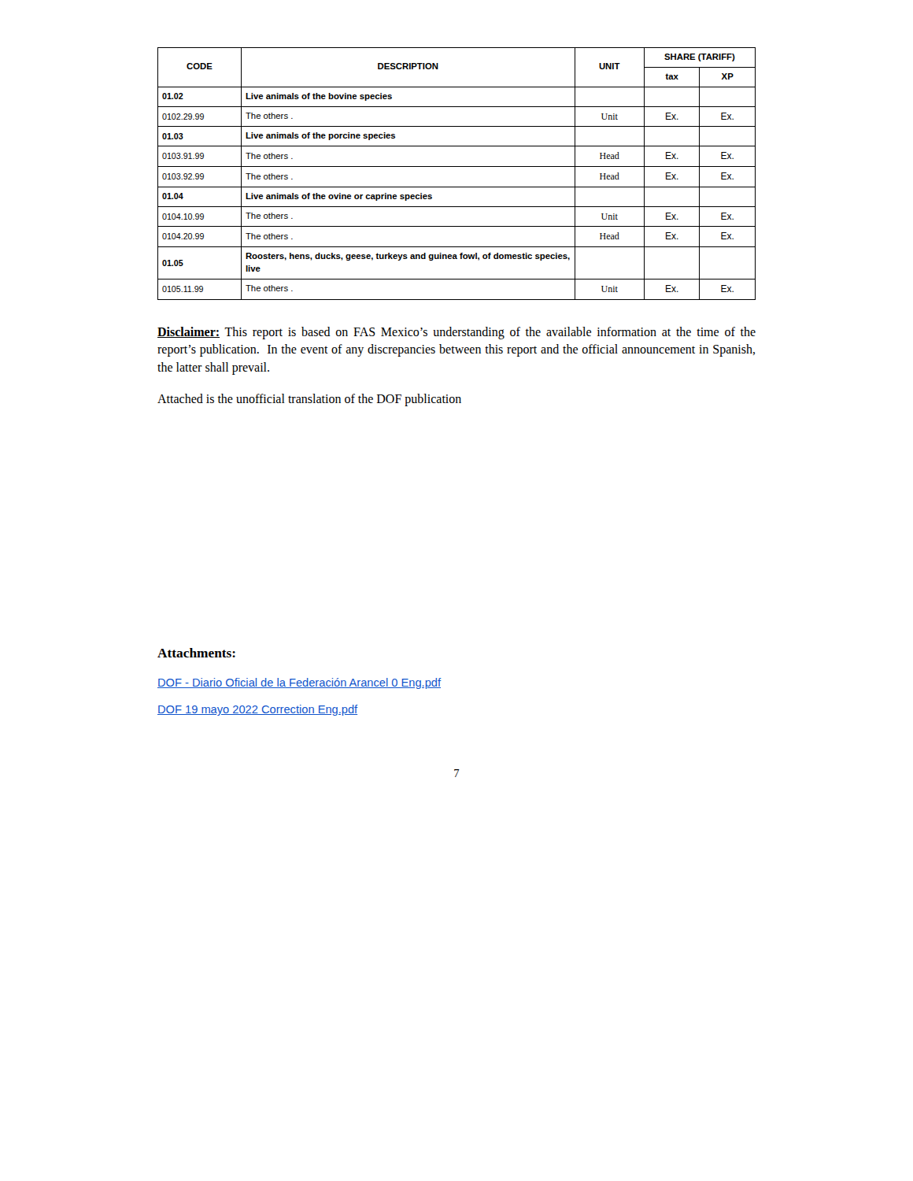| CODE | DESCRIPTION | UNIT | SHARE (TARIFF) |
| --- | --- | --- | --- |
| tax | XP |
| 01.02 | Live animals of the bovine species | | | |
| 0102.29.99 | The others . | Unit | Ex. | Ex. |
| 01.03 | Live animals of the porcine species | | | |
| 0103.91.99 | The others . | Head | Ex. | Ex. |
| 0103.92.99 | The others . | Head | Ex. | Ex. |
| 01.04 | Live animals of the ovine or caprine species | | | |
| 0104.10.99 | The others . | Unit | Ex. | Ex. |
| 0104.20.99 | The others . | Head | Ex. | Ex. |
| 01.05 | Roosters, hens, ducks, geese, turkeys and guinea fowl, of domestic species, live | | | |
| 0105.11.99 | The others . | Unit | Ex. | Ex. |
Disclaimer: This report is based on FAS Mexico’s understanding of the available information at the time of the report’s publication. In the event of any discrepancies between this report and the official announcement in Spanish, the latter shall prevail.
Attached is the unofficial translation of the DOF publication
Attachments:
DOF - Diario Oficial de la Federación Arancel 0 Eng.pdf DOF 19 mayo 2022 Correction Eng.pdf
7